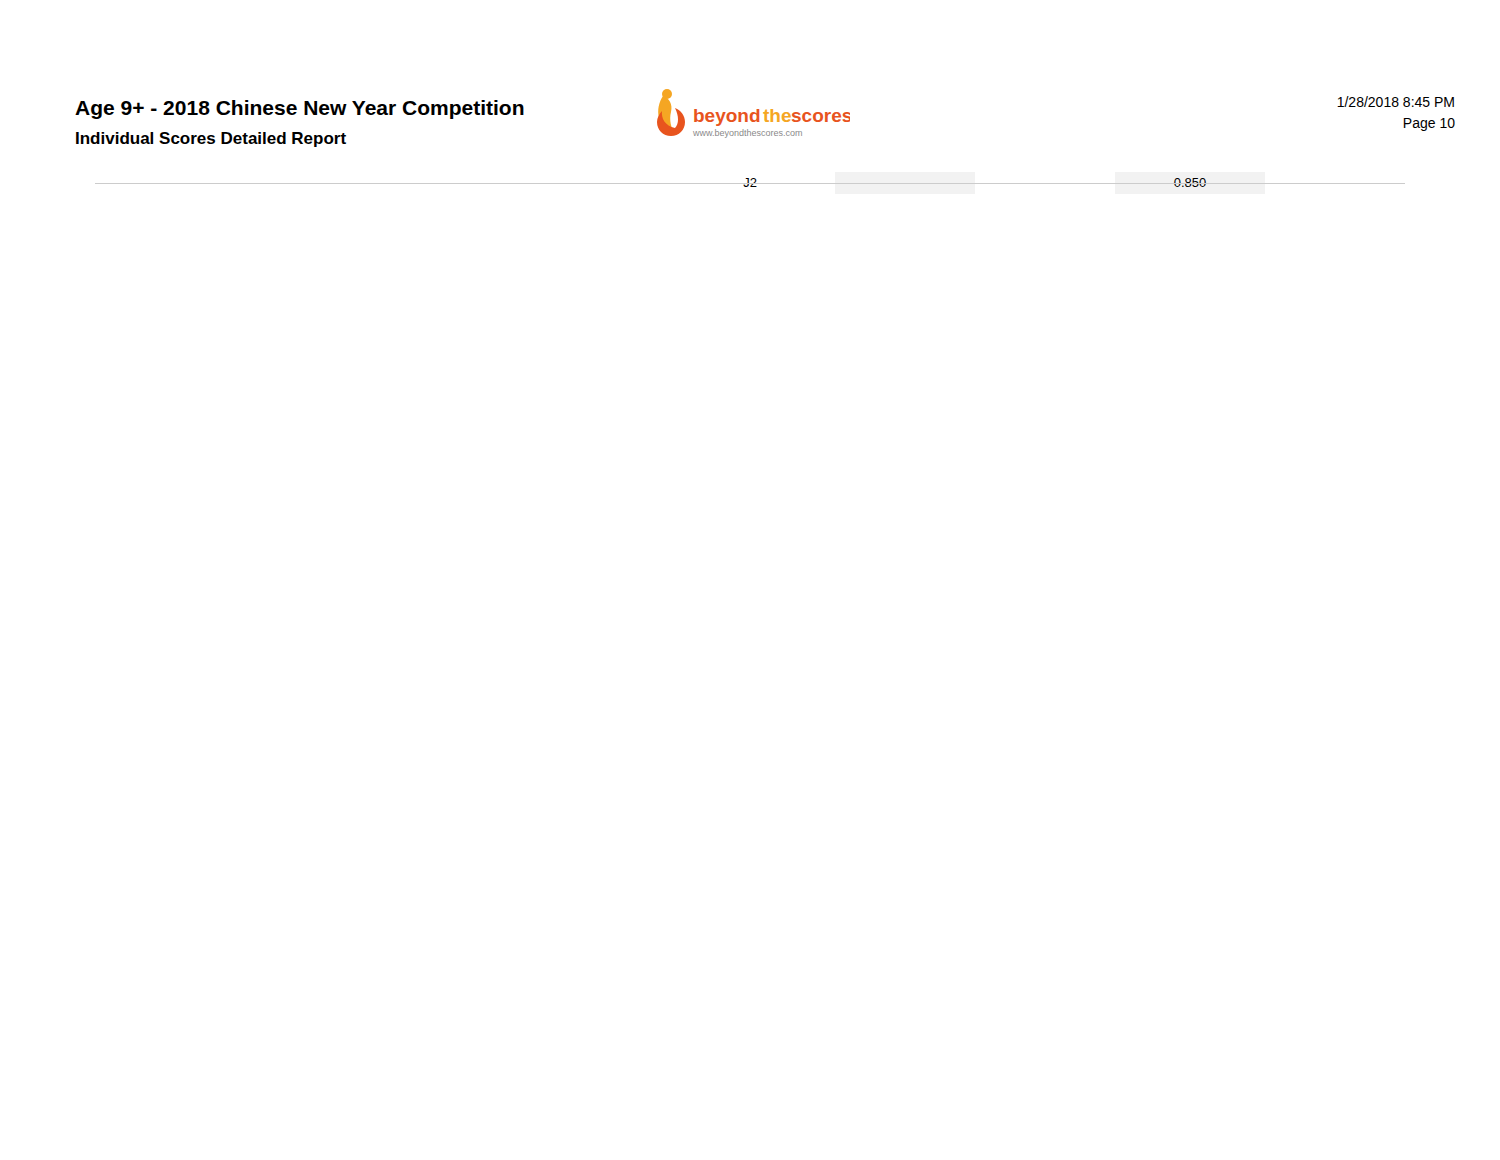Age 9+ - 2018 Chinese New Year Competition
Individual Scores Detailed Report
beyond the scores www.beyondthescores.com
1/28/2018 8:45 PM
Page 10
J2
0.850